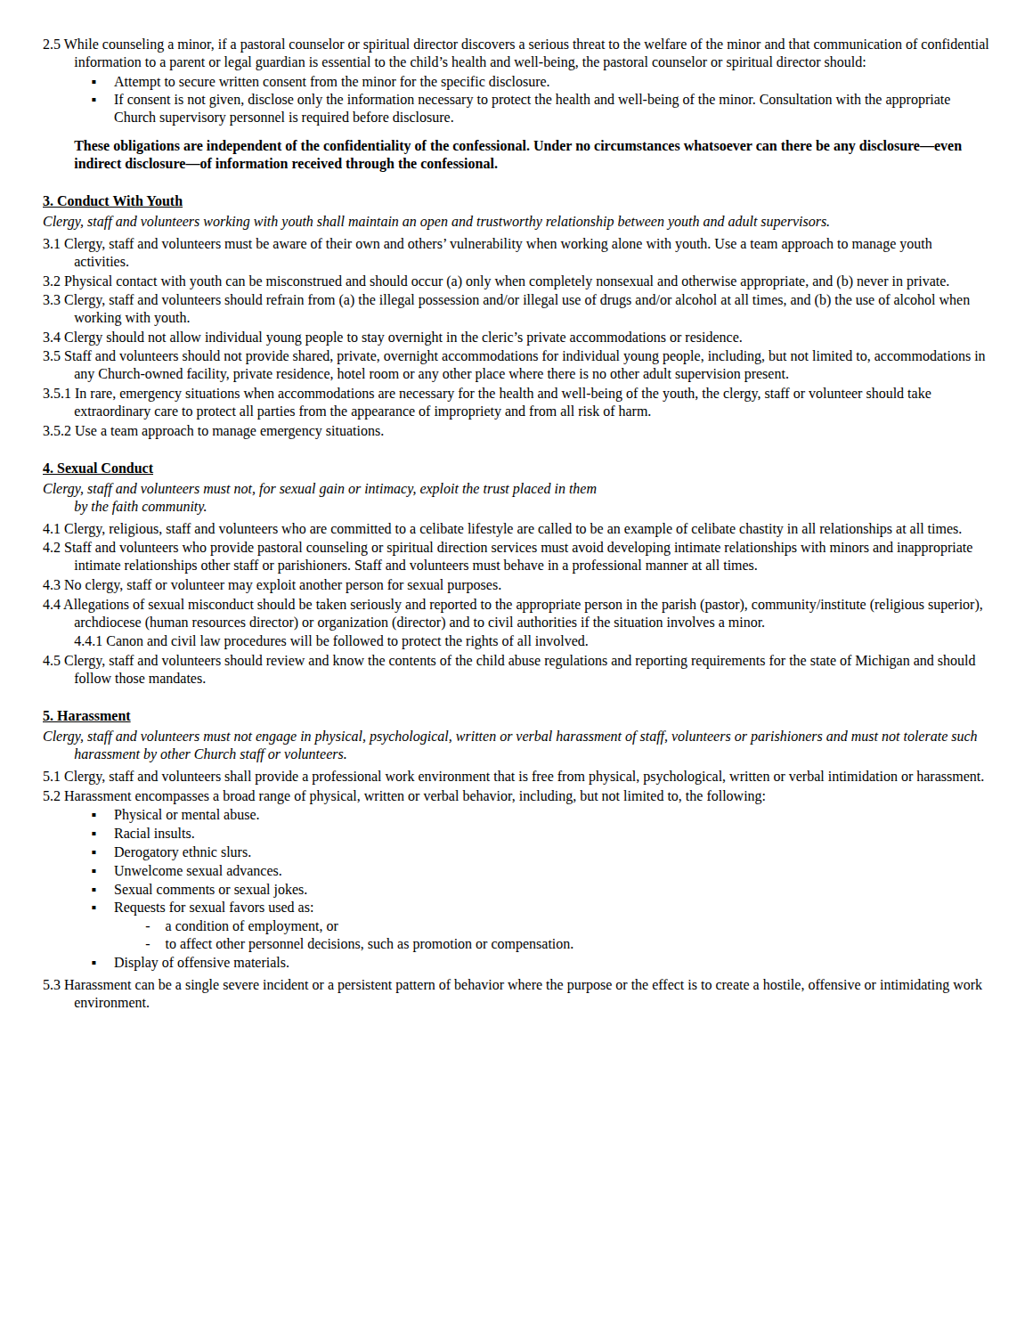2.5 While counseling a minor, if a pastoral counselor or spiritual director discovers a serious threat to the welfare of the minor and that communication of confidential information to a parent or legal guardian is essential to the child’s health and well-being, the pastoral counselor or spiritual director should:
Attempt to secure written consent from the minor for the specific disclosure.
If consent is not given, disclose only the information necessary to protect the health and well-being of the minor. Consultation with the appropriate Church supervisory personnel is required before disclosure.
These obligations are independent of the confidentiality of the confessional. Under no circumstances whatsoever can there be any disclosure—even indirect disclosure—of information received through the confessional.
3. Conduct With Youth
Clergy, staff and volunteers working with youth shall maintain an open and trustworthy relationship between youth and adult supervisors.
3.1 Clergy, staff and volunteers must be aware of their own and others’ vulnerability when working alone with youth. Use a team approach to manage youth activities.
3.2 Physical contact with youth can be misconstrued and should occur (a) only when completely nonsexual and otherwise appropriate, and (b) never in private.
3.3 Clergy, staff and volunteers should refrain from (a) the illegal possession and/or illegal use of drugs and/or alcohol at all times, and (b) the use of alcohol when working with youth.
3.4 Clergy should not allow individual young people to stay overnight in the cleric’s private accommodations or residence.
3.5 Staff and volunteers should not provide shared, private, overnight accommodations for individual young people, including, but not limited to, accommodations in any Church-owned facility, private residence, hotel room or any other place where there is no other adult supervision present.
3.5.1 In rare, emergency situations when accommodations are necessary for the health and well-being of the youth, the clergy, staff or volunteer should take extraordinary care to protect all parties from the appearance of impropriety and from all risk of harm.
3.5.2 Use a team approach to manage emergency situations.
4. Sexual Conduct
Clergy, staff and volunteers must not, for sexual gain or intimacy, exploit the trust placed in them
by the faith community.
4.1 Clergy, religious, staff and volunteers who are committed to a celibate lifestyle are called to be an example of celibate chastity in all relationships at all times.
4.2 Staff and volunteers who provide pastoral counseling or spiritual direction services must avoid developing intimate relationships with minors and inappropriate intimate relationships other staff or parishioners. Staff and volunteers must behave in a professional manner at all times.
4.3 No clergy, staff or volunteer may exploit another person for sexual purposes.
4.4 Allegations of sexual misconduct should be taken seriously and reported to the appropriate person in the parish (pastor), community/institute (religious superior), archdiocese (human resources director) or organization (director) and to civil authorities if the situation involves a minor.
4.4.1 Canon and civil law procedures will be followed to protect the rights of all involved.
4.5 Clergy, staff and volunteers should review and know the contents of the child abuse regulations and reporting requirements for the state of Michigan and should follow those mandates.
5. Harassment
Clergy, staff and volunteers must not engage in physical, psychological, written or verbal harassment of staff, volunteers or parishioners and must not tolerate such harassment by other Church staff or volunteers.
5.1 Clergy, staff and volunteers shall provide a professional work environment that is free from physical, psychological, written or verbal intimidation or harassment.
5.2 Harassment encompasses a broad range of physical, written or verbal behavior, including, but not limited to, the following:
Physical or mental abuse.
Racial insults.
Derogatory ethnic slurs.
Unwelcome sexual advances.
Sexual comments or sexual jokes.
Requests for sexual favors used as:
a condition of employment, or
to affect other personnel decisions, such as promotion or compensation.
Display of offensive materials.
5.3 Harassment can be a single severe incident or a persistent pattern of behavior where the purpose or the effect is to create a hostile, offensive or intimidating work environment.